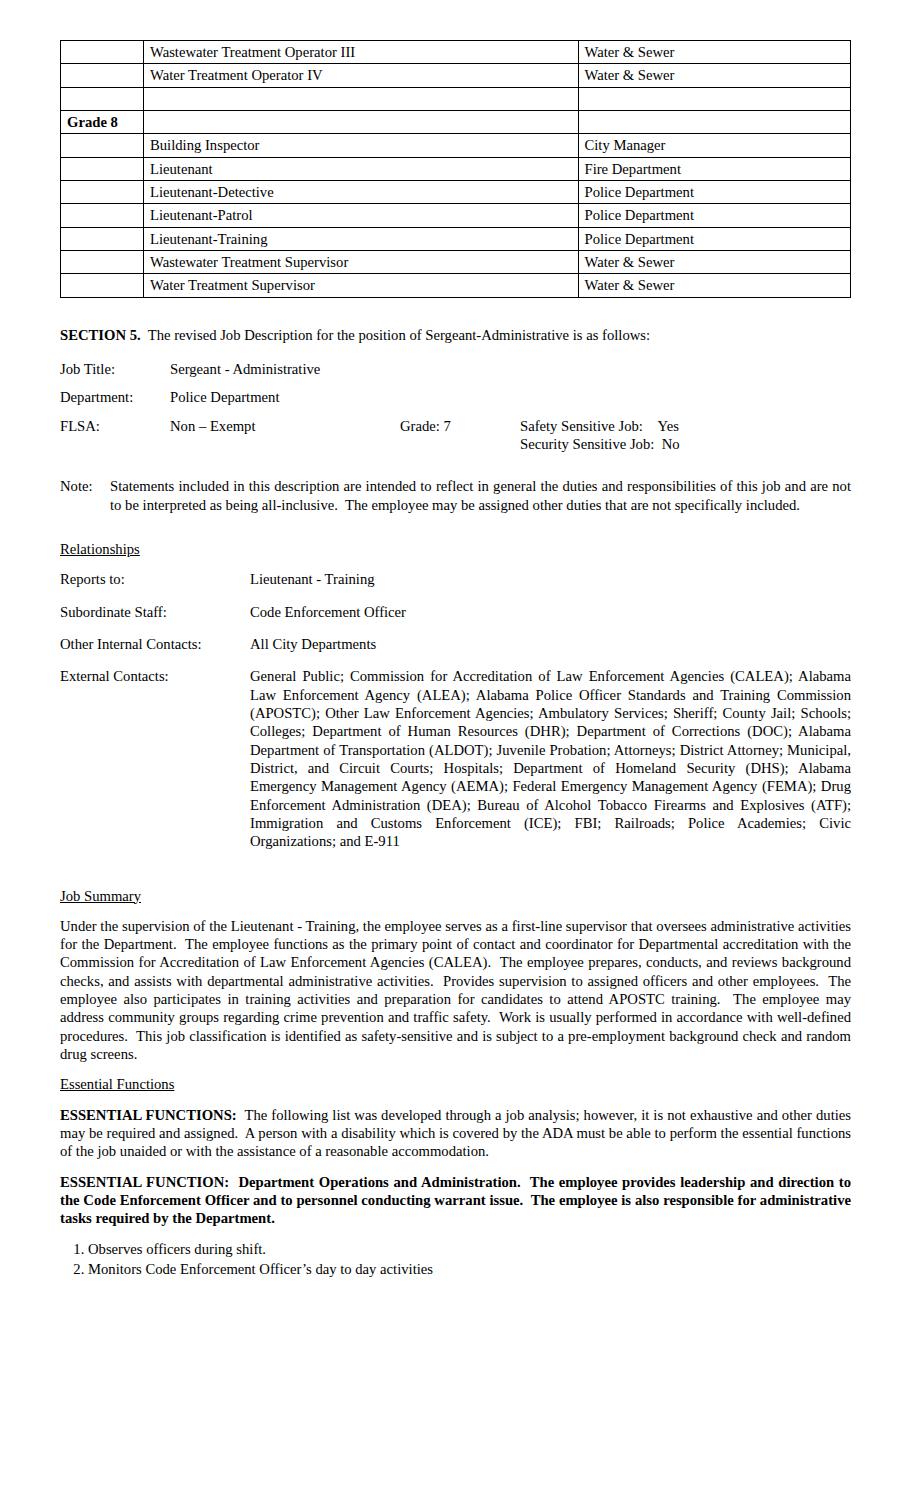| | Wastewater Treatment Operator III | Water & Sewer |
| | Water Treatment Operator IV | Water & Sewer |
| Grade 8 | | |
| | Building Inspector | City Manager |
| | Lieutenant | Fire Department |
| | Lieutenant-Detective | Police Department |
| | Lieutenant-Patrol | Police Department |
| | Lieutenant-Training | Police Department |
| | Wastewater Treatment Supervisor | Water & Sewer |
| | Water Treatment Supervisor | Water & Sewer |
SECTION 5. The revised Job Description for the position of Sergeant-Administrative is as follows:
| Job Title: | Sergeant - Administrative | | |
| Department: | Police Department | | |
| FLSA: | Non – Exempt | Grade: 7 | Safety Sensitive Job: Yes Security Sensitive Job: No |
Note:
Statements included in this description are intended to reflect in general the duties and responsibilities of this job and are not to be interpreted as being all-inclusive. The employee may be assigned other duties that are not specifically included.
Relationships
| Reports to: | Lieutenant - Training |
| Subordinate Staff: | Code Enforcement Officer |
| Other Internal Contacts: | All City Departments |
| External Contacts: | General Public; Commission for Accreditation of Law Enforcement Agencies (CALEA); Alabama Law Enforcement Agency (ALEA); Alabama Police Officer Standards and Training Commission (APOSTC); Other Law Enforcement Agencies; Ambulatory Services; Sheriff; County Jail; Schools; Colleges; Department of Human Resources (DHR); Department of Corrections (DOC); Alabama Department of Transportation (ALDOT); Juvenile Probation; Attorneys; District Attorney; Municipal, District, and Circuit Courts; Hospitals; Department of Homeland Security (DHS); Alabama Emergency Management Agency (AEMA); Federal Emergency Management Agency (FEMA); Drug Enforcement Administration (DEA); Bureau of Alcohol Tobacco Firearms and Explosives (ATF); Immigration and Customs Enforcement (ICE); FBI; Railroads; Police Academies; Civic Organizations; and E-911 |
Job Summary
Under the supervision of the Lieutenant - Training, the employee serves as a first-line supervisor that oversees administrative activities for the Department. The employee functions as the primary point of contact and coordinator for Departmental accreditation with the Commission for Accreditation of Law Enforcement Agencies (CALEA). The employee prepares, conducts, and reviews background checks, and assists with departmental administrative activities. Provides supervision to assigned officers and other employees. The employee also participates in training activities and preparation for candidates to attend APOSTC training. The employee may address community groups regarding crime prevention and traffic safety. Work is usually performed in accordance with well-defined procedures. This job classification is identified as safety-sensitive and is subject to a pre-employment background check and random drug screens.
Essential Functions
ESSENTIAL FUNCTIONS: The following list was developed through a job analysis; however, it is not exhaustive and other duties may be required and assigned. A person with a disability which is covered by the ADA must be able to perform the essential functions of the job unaided or with the assistance of a reasonable accommodation.
ESSENTIAL FUNCTION: Department Operations and Administration. The employee provides leadership and direction to the Code Enforcement Officer and to personnel conducting warrant issue. The employee is also responsible for administrative tasks required by the Department.
Observes officers during shift.
Monitors Code Enforcement Officer’s day to day activities